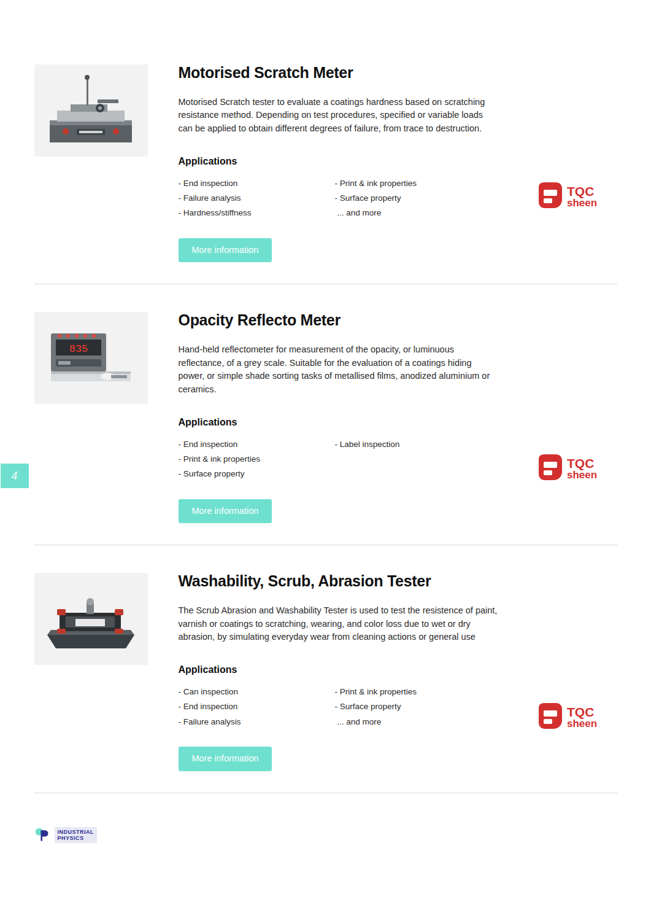4
Motorised Scratch Meter
Motorised Scratch tester to evaluate a coatings hardness based on scratching resistance method. Depending on test procedures, specified or variable loads can be applied to obtain different degrees of failure, from trace to destruction.
Applications
- End inspection
- Failure analysis
- Hardness/stiffness
- Print & ink properties
- Surface property
... and more
More information TQC sheen
835
Opacity Reflecto Meter
Hand-held reflectometer for measurement of the opacity, or luminuous reflectance, of a grey scale. Suitable for the evaluation of a coatings hiding power, or simple shade sorting tasks of metallised films, anodized aluminium or ceramics.
Applications
- End inspection
- Print & ink properties
- Surface property
- Label inspection
More information TQC sheen
Washability, Scrub, Abrasion Tester
The Scrub Abrasion and Washability Tester is used to test the resistence of paint, varnish or coatings to scratching, wearing, and color loss due to wet or dry abrasion, by simulating everyday wear from cleaning actions or general use
Applications
- Can inspection
- End inspection
- Failure analysis
- Print & ink properties
- Surface property
... and more
More information TQC sheen
INDUSTRIAL
PHYSICS